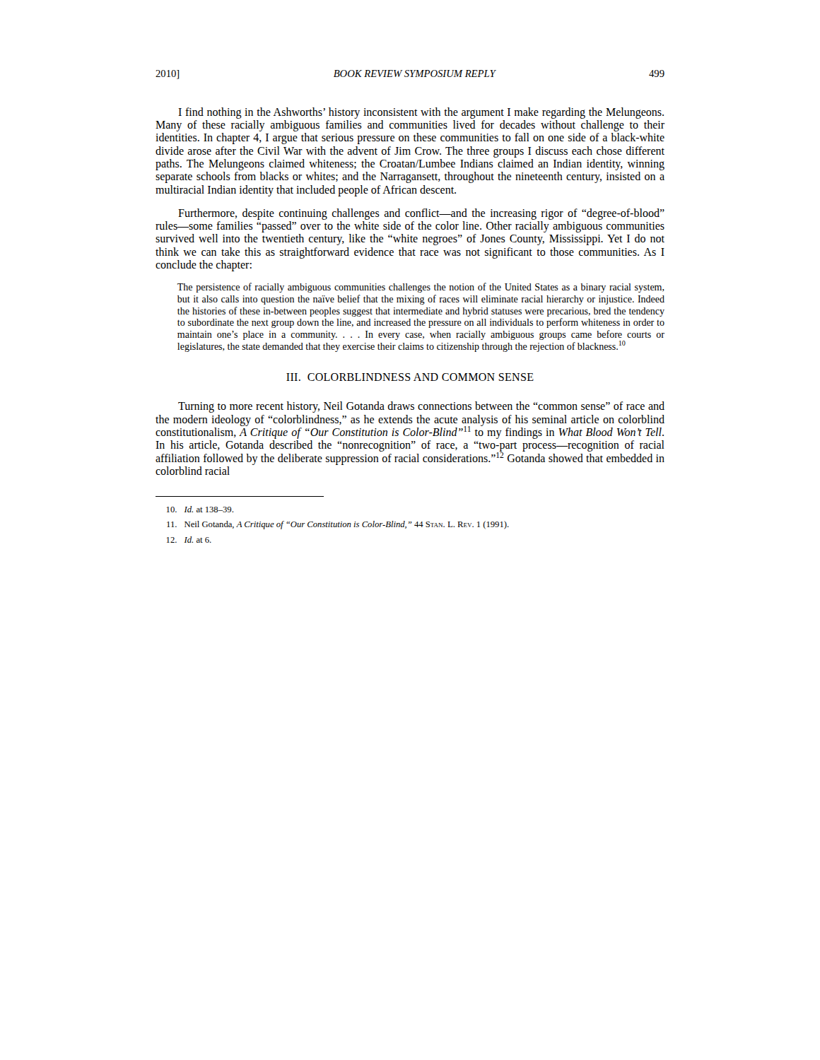2010] BOOK REVIEW SYMPOSIUM REPLY 499
I find nothing in the Ashworths’ history inconsistent with the argument I make regarding the Melungeons. Many of these racially ambiguous families and communities lived for decades without challenge to their identities. In chapter 4, I argue that serious pressure on these communities to fall on one side of a black-white divide arose after the Civil War with the advent of Jim Crow. The three groups I discuss each chose different paths. The Melungeons claimed whiteness; the Croatan/Lumbee Indians claimed an Indian identity, winning separate schools from blacks or whites; and the Narragansett, throughout the nineteenth century, insisted on a multiracial Indian identity that included people of African descent.
Furthermore, despite continuing challenges and conflict—and the increasing rigor of “degree-of-blood” rules—some families “passed” over to the white side of the color line. Other racially ambiguous communities survived well into the twentieth century, like the “white negroes” of Jones County, Mississippi. Yet I do not think we can take this as straightforward evidence that race was not significant to those communities. As I conclude the chapter:
The persistence of racially ambiguous communities challenges the notion of the United States as a binary racial system, but it also calls into question the naïve belief that the mixing of races will eliminate racial hierarchy or injustice. Indeed the histories of these in-between peoples suggest that intermediate and hybrid statuses were precarious, bred the tendency to subordinate the next group down the line, and increased the pressure on all individuals to perform whiteness in order to maintain one’s place in a community. . . . In every case, when racially ambiguous groups came before courts or legislatures, the state demanded that they exercise their claims to citizenship through the rejection of blackness.10
III. COLORBLINDNESS AND COMMON SENSE
Turning to more recent history, Neil Gotanda draws connections between the “common sense” of race and the modern ideology of “colorblindness,” as he extends the acute analysis of his seminal article on colorblind constitutionalism, A Critique of “Our Constitution is Color-Blind”11 to my findings in What Blood Won’t Tell. In his article, Gotanda described the “nonrecognition” of race, a “two-part process—recognition of racial affiliation followed by the deliberate suppression of racial considerations.”12 Gotanda showed that embedded in colorblind racial
10. Id. at 138–39.
11. Neil Gotanda, A Critique of “Our Constitution is Color-Blind,” 44 Stan. L. Rev. 1 (1991).
12. Id. at 6.